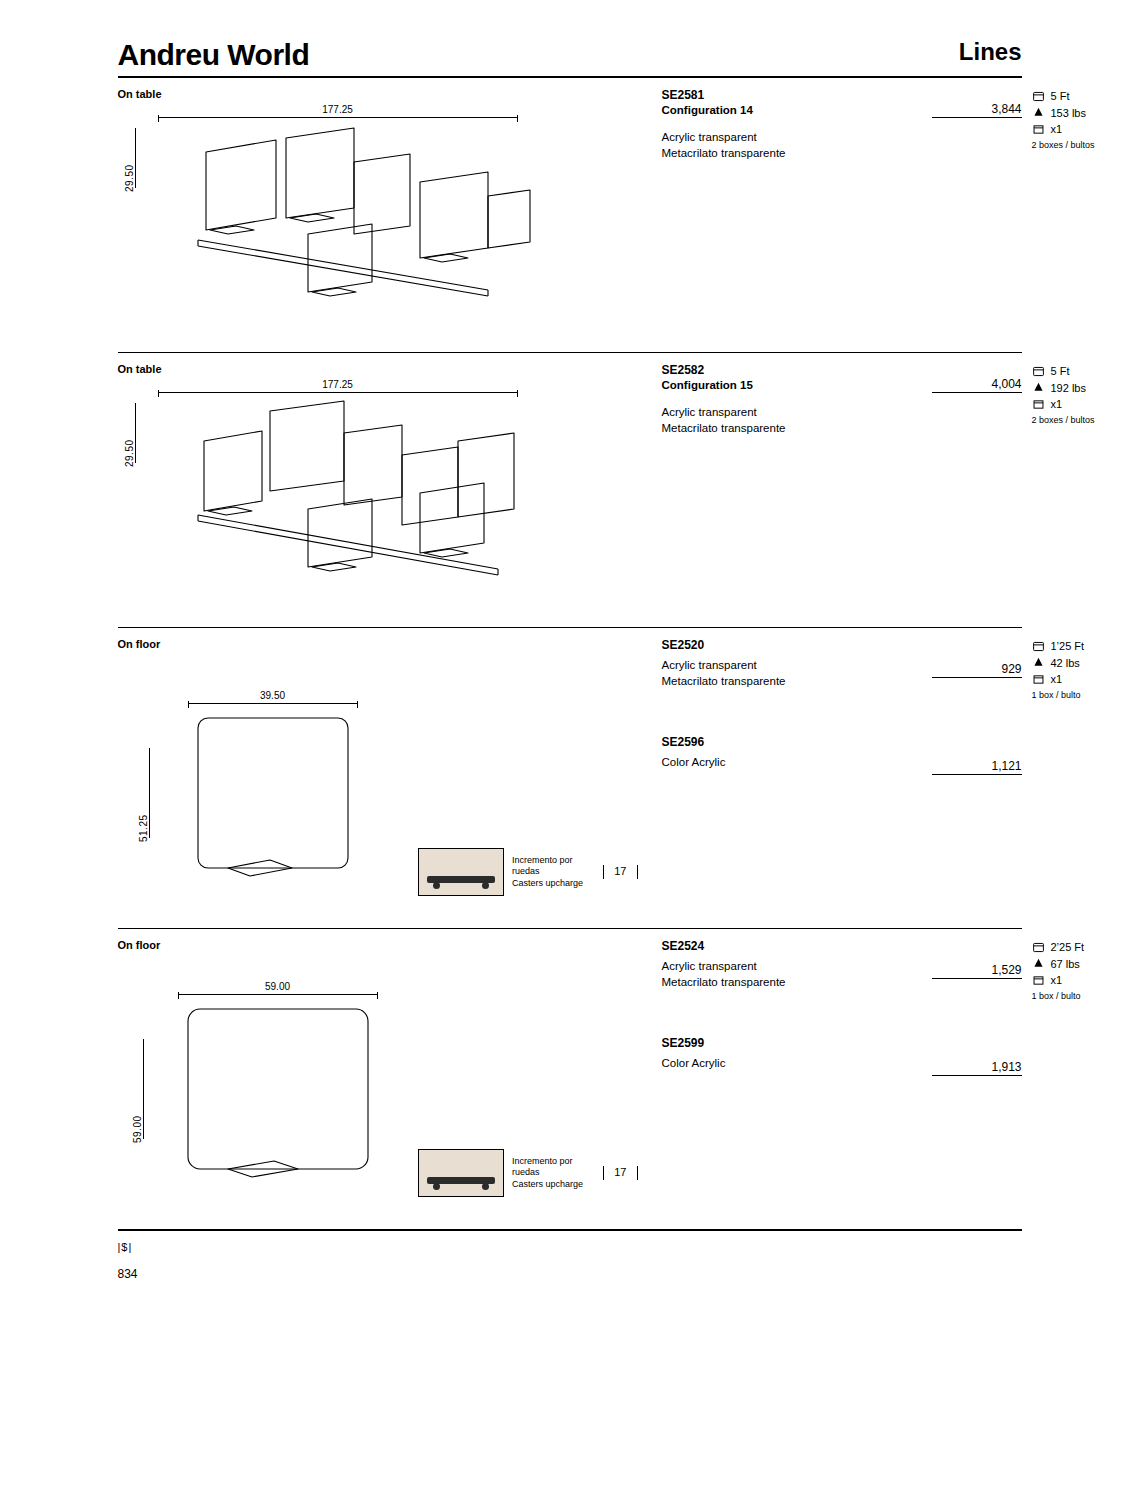Andreu World
Lines
On table
177.25
29.50
SE2581
Configuration 14
Acrylic transparent
Metacrilato transparente
3,844
5 Ft
153 lbs
x1
2 boxes / bultos
On table
177.25
29.50
SE2582
Configuration 15
Acrylic transparent
Metacrilato transparente
4,004
5 Ft
192 lbs
x1
2 boxes / bultos
On floor
39.50
51.25
Incremento por ruedas
Casters upcharge
17
SE2520
Acrylic transparent
Metacrilato transparente
929
1’25 Ft
42 lbs
x1
1 box / bulto
SE2596
Color Acrylic
1,121
On floor
59.00
59.00
Incremento por ruedas
Casters upcharge
17
SE2524
Acrylic transparent
Metacrilato transparente
1,529
2’25 Ft
67 lbs
x1
1 box / bulto
SE2599
Color Acrylic
1,913
|$|
834